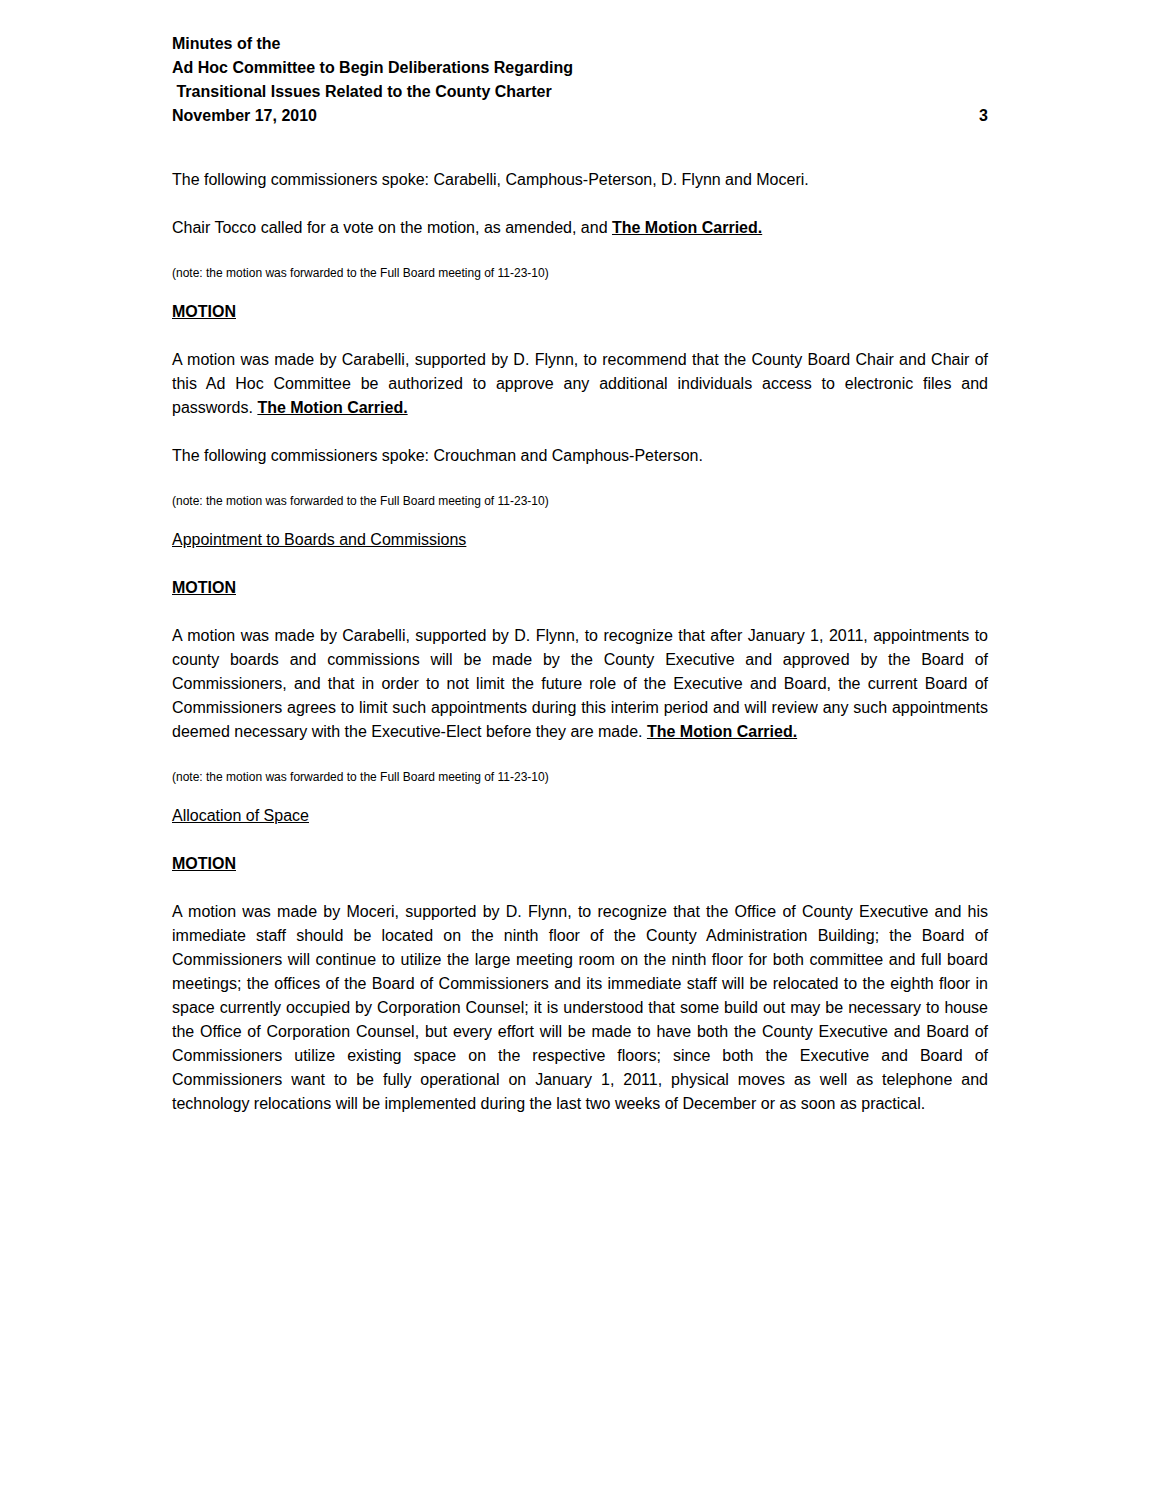Minutes of the Ad Hoc Committee to Begin Deliberations Regarding Transitional Issues Related to the County Charter November 17, 20103
The following commissioners spoke: Carabelli, Camphous-Peterson, D. Flynn and Moceri.
Chair Tocco called for a vote on the motion, as amended, and The Motion Carried.
(note: the motion was forwarded to the Full Board meeting of 11-23-10)
MOTION
A motion was made by Carabelli, supported by D. Flynn, to recommend that the County Board Chair and Chair of this Ad Hoc Committee be authorized to approve any additional individuals access to electronic files and passwords. The Motion Carried.
The following commissioners spoke: Crouchman and Camphous-Peterson.
(note: the motion was forwarded to the Full Board meeting of 11-23-10)
Appointment to Boards and Commissions
MOTION
A motion was made by Carabelli, supported by D. Flynn, to recognize that after January 1, 2011, appointments to county boards and commissions will be made by the County Executive and approved by the Board of Commissioners, and that in order to not limit the future role of the Executive and Board, the current Board of Commissioners agrees to limit such appointments during this interim period and will review any such appointments deemed necessary with the Executive-Elect before they are made. The Motion Carried.
(note: the motion was forwarded to the Full Board meeting of 11-23-10)
Allocation of Space
MOTION
A motion was made by Moceri, supported by D. Flynn, to recognize that the Office of County Executive and his immediate staff should be located on the ninth floor of the County Administration Building; the Board of Commissioners will continue to utilize the large meeting room on the ninth floor for both committee and full board meetings; the offices of the Board of Commissioners and its immediate staff will be relocated to the eighth floor in space currently occupied by Corporation Counsel; it is understood that some build out may be necessary to house the Office of Corporation Counsel, but every effort will be made to have both the County Executive and Board of Commissioners utilize existing space on the respective floors; since both the Executive and Board of Commissioners want to be fully operational on January 1, 2011, physical moves as well as telephone and technology relocations will be implemented during the last two weeks of December or as soon as practical.